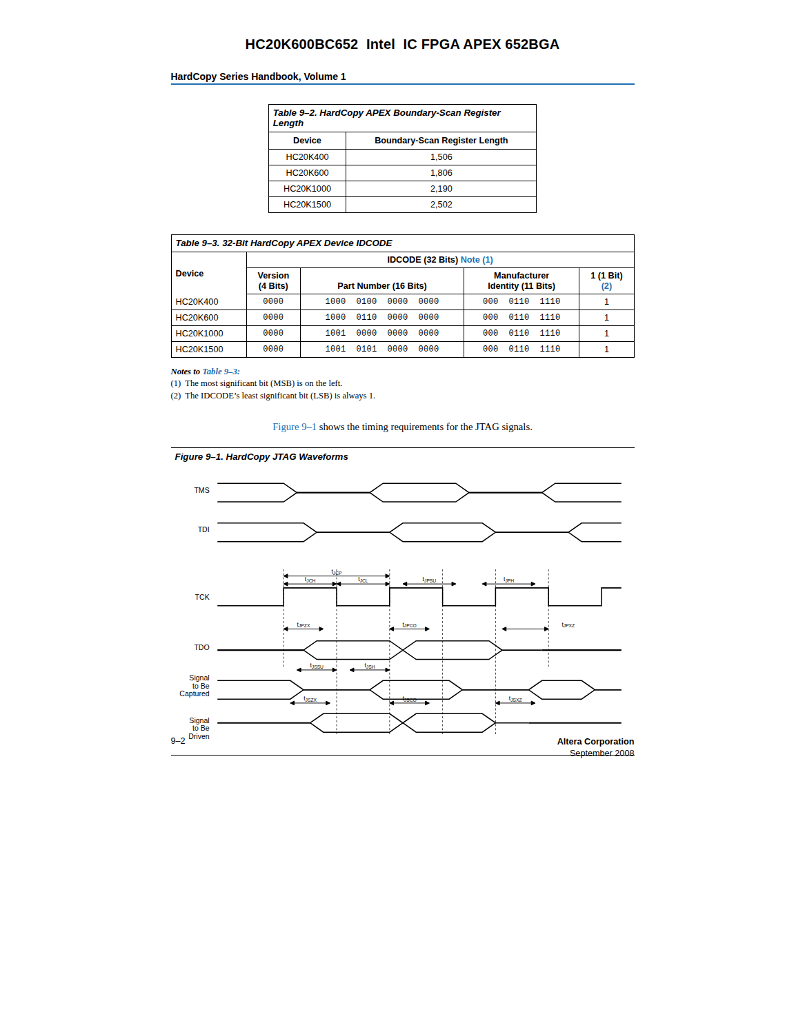HC20K600BC652 Intel IC FPGA APEX 652BGA
HardCopy Series Handbook, Volume 1
Table 9–2. HardCopy APEX Boundary-Scan Register Length
| Device | Boundary-Scan Register Length |
| --- | --- |
| HC20K400 | 1,506 |
| HC20K600 | 1,806 |
| HC20K1000 | 2,190 |
| HC20K1500 | 2,502 |
Table 9–3. 32-Bit HardCopy APEX Device IDCODE
| Device | IDCODE (32 Bits) Note (1) |
| --- | --- |
| Version (4 Bits) | Part Number (16 Bits) | Manufacturer Identity (11 Bits) | 1 (1 Bit) (2) |
| HC20K400 | 0000 | 1000 0100 0000 0000 | 000 0110 1110 | 1 |
| HC20K600 | 0000 | 1000 0110 0000 0000 | 000 0110 1110 | 1 |
| HC20K1000 | 0000 | 1001 0000 0000 0000 | 000 0110 1110 | 1 |
| HC20K1500 | 0000 | 1001 0101 0000 0000 | 000 0110 1110 | 1 |
Notes to Table 9–3:
| (1) | The most significant bit (MSB) is on the left. |
| (2) | The IDCODE’s least significant bit (LSB) is always 1. |
Figure 9–1 shows the timing requirements for the JTAG signals.
Figure 9–1. HardCopy JTAG Waveforms
TMS TDI TCK TDO Signal to Be Captured Signal to Be Driven tJCP tJCH tJCL tJPSU tJPH tJPZX tJPCO tJPXZ tJSSU tJSH tJSZX tJSCO tJSXZ
9–2
Altera Corporation
September 2008